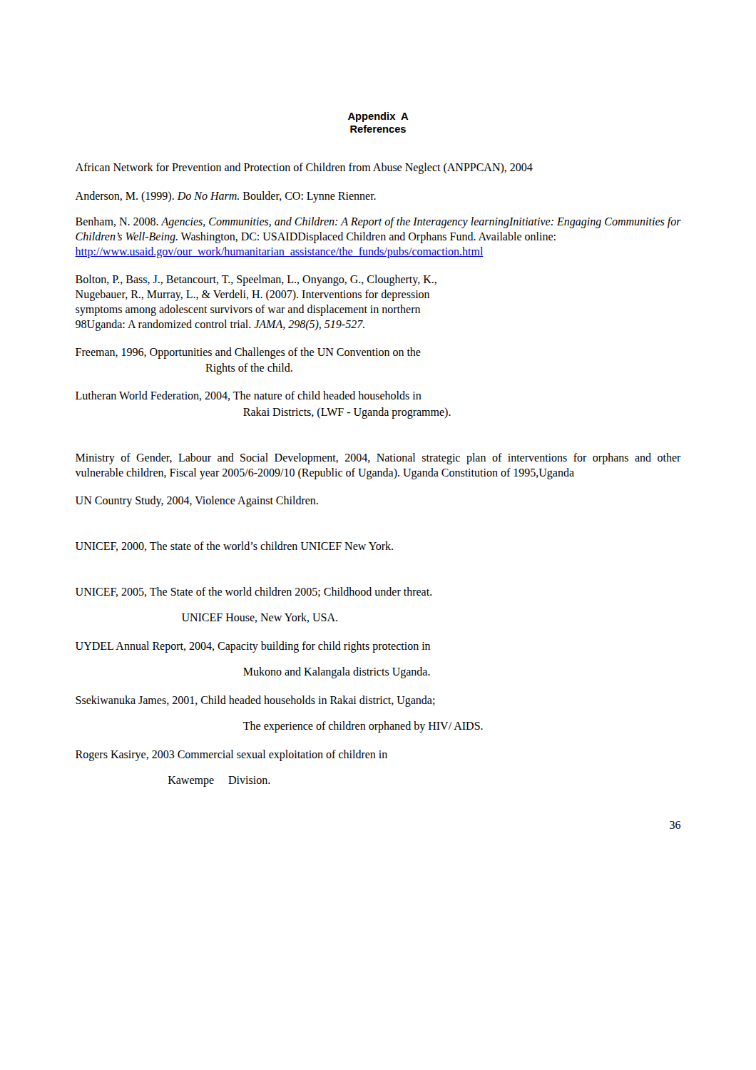Appendix A
References
African Network for Prevention and Protection of Children from Abuse Neglect (ANPPCAN), 2004
Anderson, M. (1999). Do No Harm. Boulder, CO: Lynne Rienner.
Benham, N. 2008. Agencies, Communities, and Children: A Report of the Interagency learningInitiative: Engaging Communities for Children’s Well-Being. Washington, DC: USAIDDisplaced Children and Orphans Fund. Available online:
http://www.usaid.gov/our_work/humanitarian_assistance/the_funds/pubs/comaction.html
Bolton, P., Bass, J., Betancourt, T., Speelman, L., Onyango, G., Clougherty, K.,
Nugebauer, R., Murray, L., & Verdeli, H. (2007). Interventions for depression
symptoms among adolescent survivors of war and displacement in northern
98Uganda: A randomized control trial. JAMA, 298(5), 519-527.
Freeman, 1996, Opportunities and Challenges of the UN Convention on the
Rights of the child.
Lutheran World Federation, 2004, The nature of child headed households in
Rakai Districts, (LWF - Uganda programme).
Ministry of Gender, Labour and Social Development, 2004, National strategic plan of interventions for orphans and other vulnerable children, Fiscal year 2005/6-2009/10 (Republic of Uganda). Uganda Constitution of 1995,Uganda
UN Country Study, 2004, Violence Against Children.
UNICEF, 2000, The state of the world’s children UNICEF New York.
UNICEF, 2005, The State of the world children 2005; Childhood under threat.
UNICEF House, New York, USA.
UYDEL Annual Report, 2004, Capacity building for child rights protection in
Mukono and Kalangala districts Uganda.
Ssekiwanuka James, 2001, Child headed households in Rakai district, Uganda;
The experience of children orphaned by HIV/ AIDS.
Rogers Kasirye, 2003 Commercial sexual exploitation of children in
Kawempe Division.
36